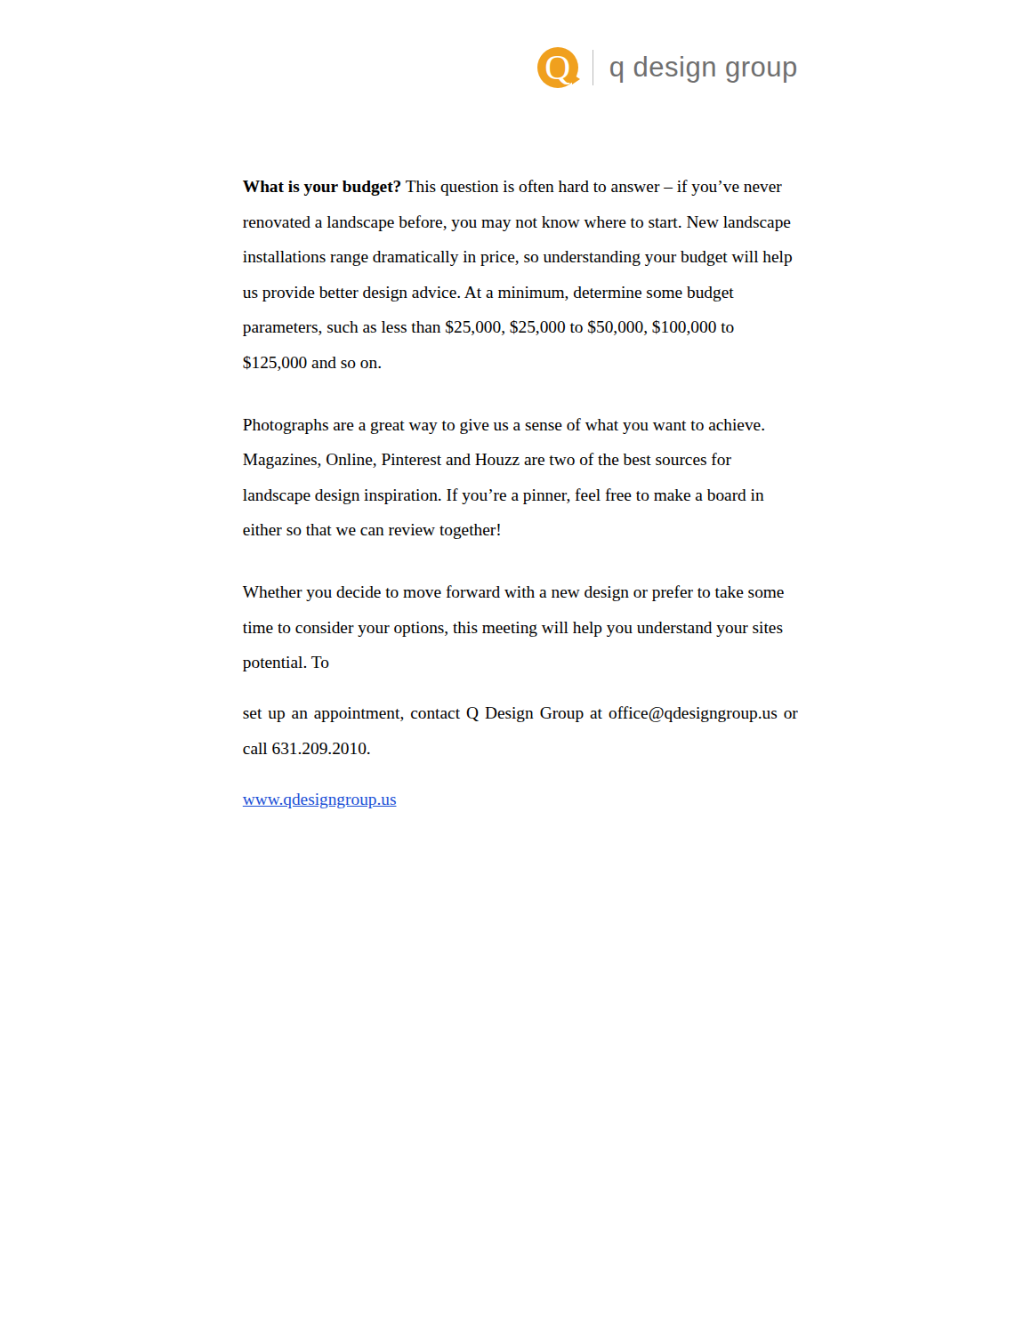Q q design group
What is your budget? This question is often hard to answer – if you’ve never renovated a landscape before, you may not know where to start. New landscape installations range dramatically in price, so understanding your budget will help us provide better design advice. At a minimum, determine some budget parameters, such as less than $25,000, $25,000 to $50,000, $100,000 to $125,000 and so on.
Photographs are a great way to give us a sense of what you want to achieve. Magazines, Online, Pinterest and Houzz are two of the best sources for landscape design inspiration. If you’re a pinner, feel free to make a board in either so that we can review together!
Whether you decide to move forward with a new design or prefer to take some time to consider your options, this meeting will help you understand your sites potential. To
set up an appointment, contact Q Design Group at office@qdesigngroup.us or call 631.209.2010.
www.qdesigngroup.us